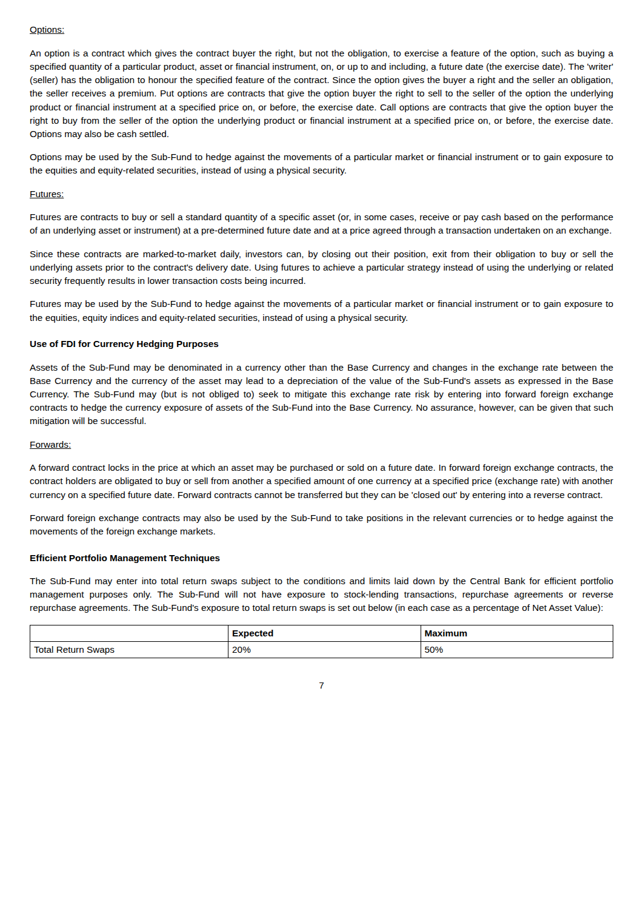Options:
An option is a contract which gives the contract buyer the right, but not the obligation, to exercise a feature of the option, such as buying a specified quantity of a particular product, asset or financial instrument, on, or up to and including, a future date (the exercise date). The 'writer' (seller) has the obligation to honour the specified feature of the contract. Since the option gives the buyer a right and the seller an obligation, the seller receives a premium. Put options are contracts that give the option buyer the right to sell to the seller of the option the underlying product or financial instrument at a specified price on, or before, the exercise date. Call options are contracts that give the option buyer the right to buy from the seller of the option the underlying product or financial instrument at a specified price on, or before, the exercise date. Options may also be cash settled.
Options may be used by the Sub-Fund to hedge against the movements of a particular market or financial instrument or to gain exposure to the equities and equity-related securities, instead of using a physical security.
Futures:
Futures are contracts to buy or sell a standard quantity of a specific asset (or, in some cases, receive or pay cash based on the performance of an underlying asset or instrument) at a pre-determined future date and at a price agreed through a transaction undertaken on an exchange.
Since these contracts are marked-to-market daily, investors can, by closing out their position, exit from their obligation to buy or sell the underlying assets prior to the contract's delivery date. Using futures to achieve a particular strategy instead of using the underlying or related security frequently results in lower transaction costs being incurred.
Futures may be used by the Sub-Fund to hedge against the movements of a particular market or financial instrument or to gain exposure to the equities, equity indices and equity-related securities, instead of using a physical security.
Use of FDI for Currency Hedging Purposes
Assets of the Sub-Fund may be denominated in a currency other than the Base Currency and changes in the exchange rate between the Base Currency and the currency of the asset may lead to a depreciation of the value of the Sub-Fund's assets as expressed in the Base Currency. The Sub-Fund may (but is not obliged to) seek to mitigate this exchange rate risk by entering into forward foreign exchange contracts to hedge the currency exposure of assets of the Sub-Fund into the Base Currency. No assurance, however, can be given that such mitigation will be successful.
Forwards:
A forward contract locks in the price at which an asset may be purchased or sold on a future date. In forward foreign exchange contracts, the contract holders are obligated to buy or sell from another a specified amount of one currency at a specified price (exchange rate) with another currency on a specified future date. Forward contracts cannot be transferred but they can be 'closed out' by entering into a reverse contract.
Forward foreign exchange contracts may also be used by the Sub-Fund to take positions in the relevant currencies or to hedge against the movements of the foreign exchange markets.
Efficient Portfolio Management Techniques
The Sub-Fund may enter into total return swaps subject to the conditions and limits laid down by the Central Bank for efficient portfolio management purposes only. The Sub-Fund will not have exposure to stock-lending transactions, repurchase agreements or reverse repurchase agreements. The Sub-Fund's exposure to total return swaps is set out below (in each case as a percentage of Net Asset Value):
| | Expected | Maximum |
| Total Return Swaps | 20% | 50% |
7